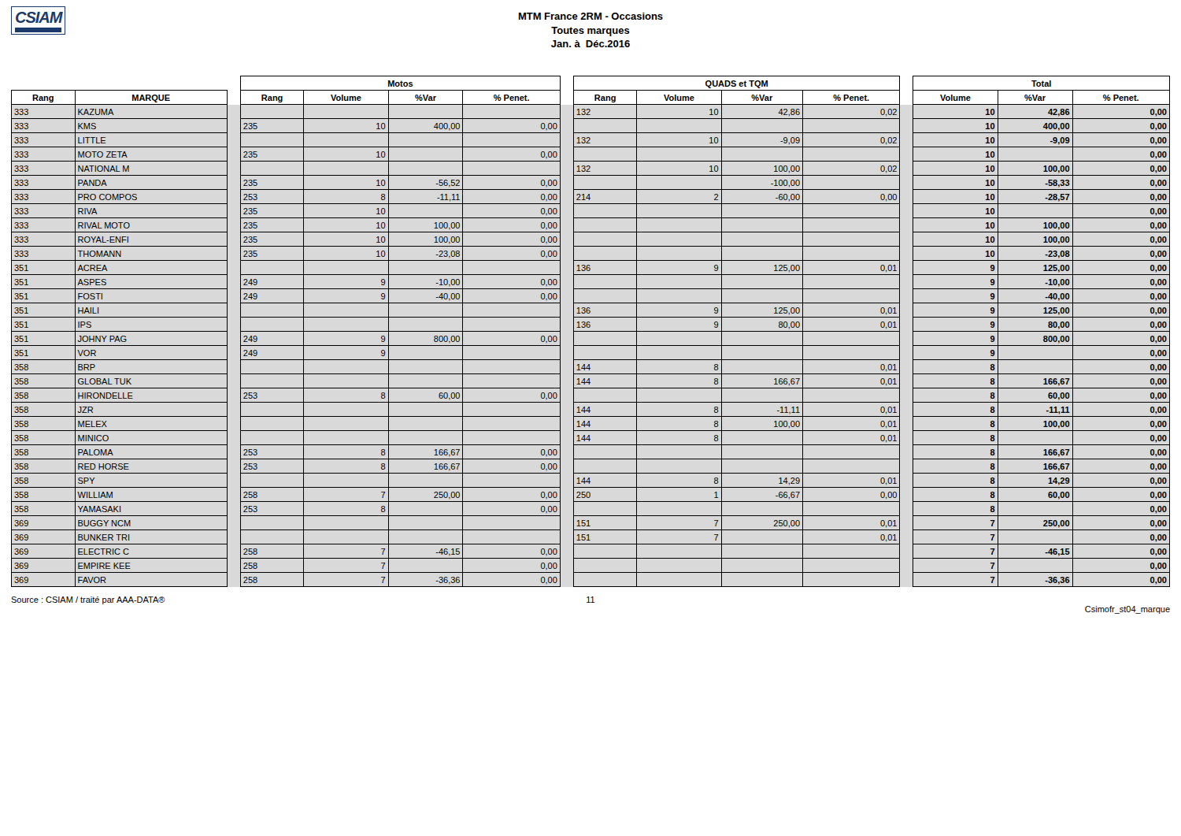CSIAM
MTM France 2RM - Occasions
Toutes marques
Jan. à Déc.2016
| | | | Motos | | QUADS et TQM | | Total |
| --- | --- | --- | --- | --- | --- | --- | --- |
| Rang | MARQUE | | Rang | Volume | %Var | % Penet. | | Rang | Volume | %Var | % Penet. | | Volume | %Var | % Penet. |
| 333 | KAZUMA | | | | | | | 132 | 10 | 42,86 | 0,02 | | 10 | 42,86 | 0,00 |
| 333 | KMS | | 235 | 10 | 400,00 | 0,00 | | | | | | | 10 | 400,00 | 0,00 |
| 333 | LITTLE | | | | | | | 132 | 10 | -9,09 | 0,02 | | 10 | -9,09 | 0,00 |
| 333 | MOTO ZETA | | 235 | 10 | | 0,00 | | | | | | | 10 | | 0,00 |
| 333 | NATIONAL M | | | | | | | 132 | 10 | 100,00 | 0,02 | | 10 | 100,00 | 0,00 |
| 333 | PANDA | | 235 | 10 | -56,52 | 0,00 | | | | -100,00 | | | 10 | -58,33 | 0,00 |
| 333 | PRO COMPOS | | 253 | 8 | -11,11 | 0,00 | | 214 | 2 | -60,00 | 0,00 | | 10 | -28,57 | 0,00 |
| 333 | RIVA | | 235 | 10 | | 0,00 | | | | | | | 10 | | 0,00 |
| 333 | RIVAL MOTO | | 235 | 10 | 100,00 | 0,00 | | | | | | | 10 | 100,00 | 0,00 |
| 333 | ROYAL-ENFI | | 235 | 10 | 100,00 | 0,00 | | | | | | | 10 | 100,00 | 0,00 |
| 333 | THOMANN | | 235 | 10 | -23,08 | 0,00 | | | | | | | 10 | -23,08 | 0,00 |
| 351 | ACREA | | | | | | | 136 | 9 | 125,00 | 0,01 | | 9 | 125,00 | 0,00 |
| 351 | ASPES | | 249 | 9 | -10,00 | 0,00 | | | | | | | 9 | -10,00 | 0,00 |
| 351 | FOSTI | | 249 | 9 | -40,00 | 0,00 | | | | | | | 9 | -40,00 | 0,00 |
| 351 | HAILI | | | | | | | 136 | 9 | 125,00 | 0,01 | | 9 | 125,00 | 0,00 |
| 351 | IPS | | | | | | | 136 | 9 | 80,00 | 0,01 | | 9 | 80,00 | 0,00 |
| 351 | JOHNY PAG | | 249 | 9 | 800,00 | 0,00 | | | | | | | 9 | 800,00 | 0,00 |
| 351 | VOR | | 249 | 9 | | | | | | | | | 9 | | 0,00 |
| 358 | BRP | | | | | | | 144 | 8 | | 0,01 | | 8 | | 0,00 |
| 358 | GLOBAL TUK | | | | | | | 144 | 8 | 166,67 | 0,01 | | 8 | 166,67 | 0,00 |
| 358 | HIRONDELLE | | 253 | 8 | 60,00 | 0,00 | | | | | | | 8 | 60,00 | 0,00 |
| 358 | JZR | | | | | | | 144 | 8 | -11,11 | 0,01 | | 8 | -11,11 | 0,00 |
| 358 | MELEX | | | | | | | 144 | 8 | 100,00 | 0,01 | | 8 | 100,00 | 0,00 |
| 358 | MINICO | | | | | | | 144 | 8 | | 0,01 | | 8 | | 0,00 |
| 358 | PALOMA | | 253 | 8 | 166,67 | 0,00 | | | | | | | 8 | 166,67 | 0,00 |
| 358 | RED HORSE | | 253 | 8 | 166,67 | 0,00 | | | | | | | 8 | 166,67 | 0,00 |
| 358 | SPY | | | | | | | 144 | 8 | 14,29 | 0,01 | | 8 | 14,29 | 0,00 |
| 358 | WILLIAM | | 258 | 7 | 250,00 | 0,00 | | 250 | 1 | -66,67 | 0,00 | | 8 | 60,00 | 0,00 |
| 358 | YAMASAKI | | 253 | 8 | | 0,00 | | | | | | | 8 | | 0,00 |
| 369 | BUGGY NCM | | | | | | | 151 | 7 | 250,00 | 0,01 | | 7 | 250,00 | 0,00 |
| 369 | BUNKER TRI | | | | | | | 151 | 7 | | 0,01 | | 7 | | 0,00 |
| 369 | ELECTRIC C | | 258 | 7 | -46,15 | 0,00 | | | | | | | 7 | -46,15 | 0,00 |
| 369 | EMPIRE KEE | | 258 | 7 | | 0,00 | | | | | | | 7 | | 0,00 |
| 369 | FAVOR | | 258 | 7 | -36,36 | 0,00 | | | | | | | 7 | -36,36 | 0,00 |
Source : CSIAM / traité par AAA-DATA®
11
Csimofr_st04_marque